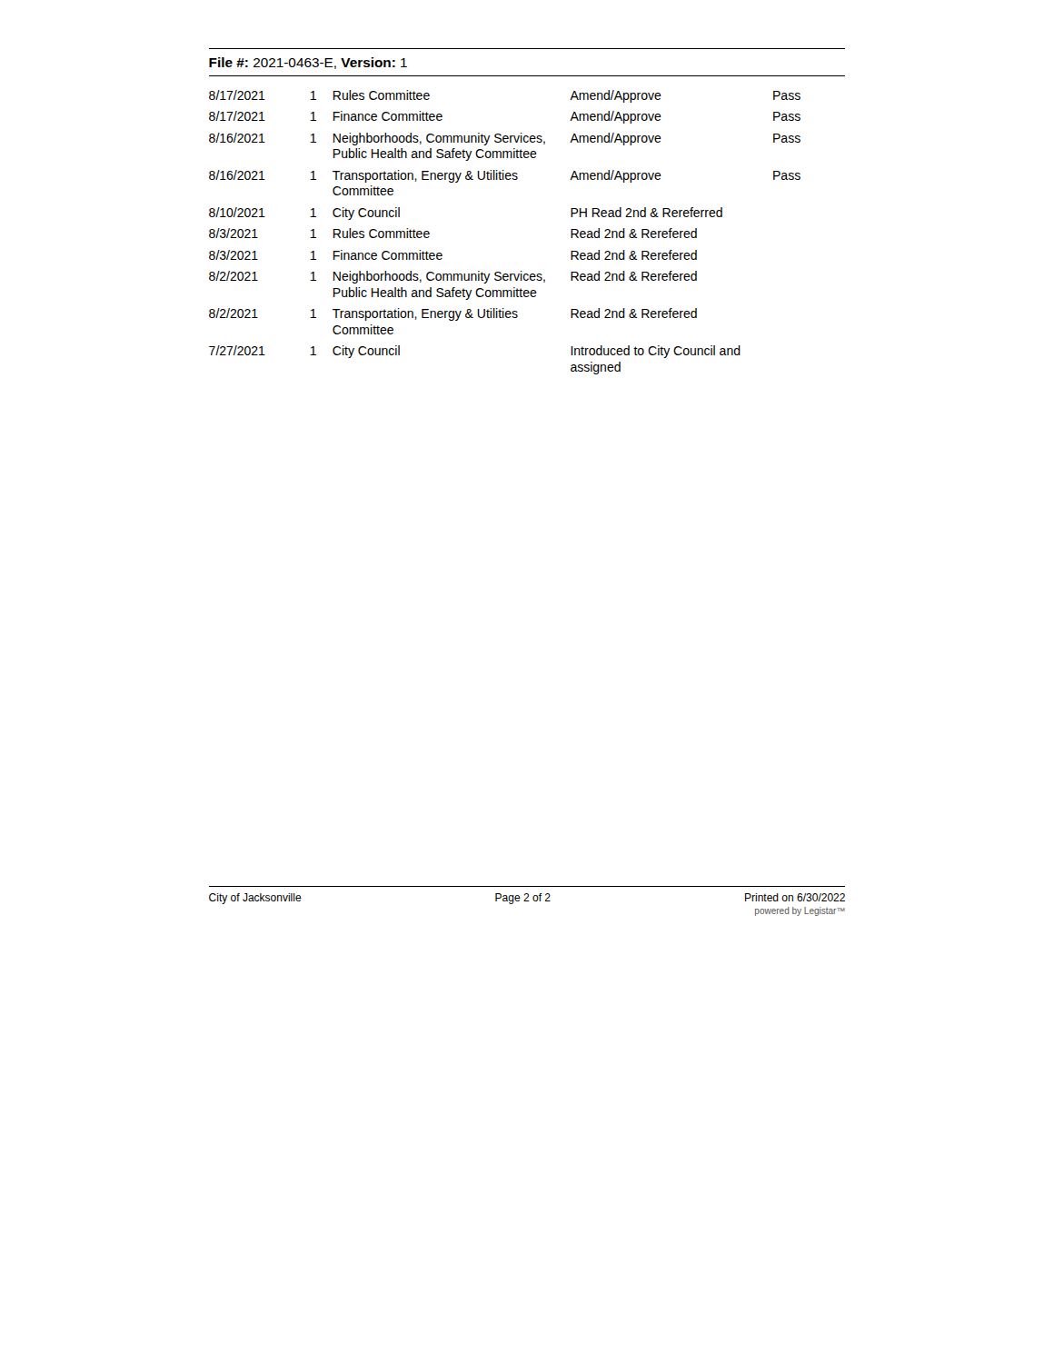File #: 2021-0463-E, Version: 1
| 8/17/2021 | 1 | Rules Committee | Amend/Approve | Pass |
| 8/17/2021 | 1 | Finance Committee | Amend/Approve | Pass |
| 8/16/2021 | 1 | Neighborhoods, Community Services, Public Health and Safety Committee | Amend/Approve | Pass |
| 8/16/2021 | 1 | Transportation, Energy & Utilities Committee | Amend/Approve | Pass |
| 8/10/2021 | 1 | City Council | PH Read 2nd & Rereferred | |
| 8/3/2021 | 1 | Rules Committee | Read 2nd & Rerefered | |
| 8/3/2021 | 1 | Finance Committee | Read 2nd & Rerefered | |
| 8/2/2021 | 1 | Neighborhoods, Community Services, Public Health and Safety Committee | Read 2nd & Rerefered | |
| 8/2/2021 | 1 | Transportation, Energy & Utilities Committee | Read 2nd & Rerefered | |
| 7/27/2021 | 1 | City Council | Introduced to City Council and assigned | |
City of Jacksonville
Page 2 of 2
Printed on 6/30/2022
powered by Legistar™